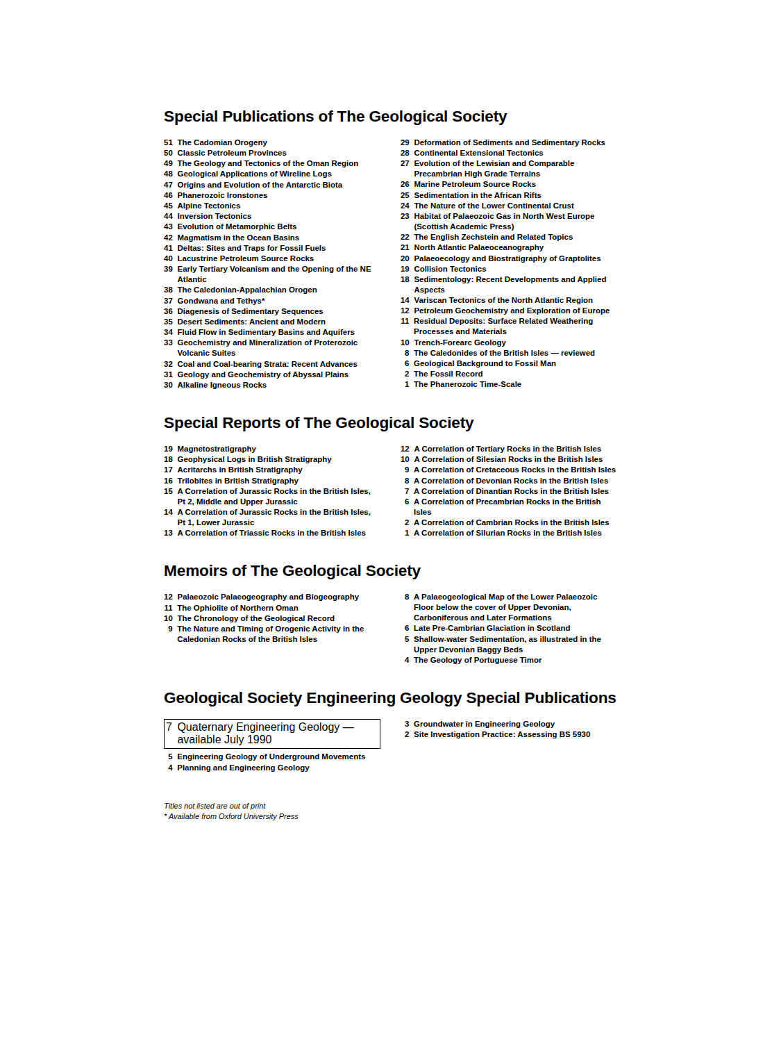Special Publications of The Geological Society
51 The Cadomian Orogeny
50 Classic Petroleum Provinces
49 The Geology and Tectonics of the Oman Region
48 Geological Applications of Wireline Logs
47 Origins and Evolution of the Antarctic Biota
46 Phanerozoic Ironstones
45 Alpine Tectonics
44 Inversion Tectonics
43 Evolution of Metamorphic Belts
42 Magmatism in the Ocean Basins
41 Deltas: Sites and Traps for Fossil Fuels
40 Lacustrine Petroleum Source Rocks
39 Early Tertiary Volcanism and the Opening of the NE Atlantic
38 The Caledonian-Appalachian Orogen
37 Gondwana and Tethys*
36 Diagenesis of Sedimentary Sequences
35 Desert Sediments: Ancient and Modern
34 Fluid Flow in Sedimentary Basins and Aquifers
33 Geochemistry and Mineralization of Proterozoic Volcanic Suites
32 Coal and Coal-bearing Strata: Recent Advances
31 Geology and Geochemistry of Abyssal Plains
30 Alkaline Igneous Rocks
29 Deformation of Sediments and Sedimentary Rocks
28 Continental Extensional Tectonics
27 Evolution of the Lewisian and Comparable Precambrian High Grade Terrains
26 Marine Petroleum Source Rocks
25 Sedimentation in the African Rifts
24 The Nature of the Lower Continental Crust
23 Habitat of Palaeozoic Gas in North West Europe (Scottish Academic Press)
22 The English Zechstein and Related Topics
21 North Atlantic Palaeoceanography
20 Palaeoecology and Biostratigraphy of Graptolites
19 Collision Tectonics
18 Sedimentology: Recent Developments and Applied Aspects
14 Variscan Tectonics of the North Atlantic Region
12 Petroleum Geochemistry and Exploration of Europe
11 Residual Deposits: Surface Related Weathering Processes and Materials
10 Trench-Forearc Geology
8 The Caledonides of the British Isles — reviewed
6 Geological Background to Fossil Man
2 The Fossil Record
1 The Phanerozoic Time-Scale
Special Reports of The Geological Society
19 Magnetostratigraphy
18 Geophysical Logs in British Stratigraphy
17 Acritarchs in British Stratigraphy
16 Trilobites in British Stratigraphy
15 A Correlation of Jurassic Rocks in the British Isles, Pt 2, Middle and Upper Jurassic
14 A Correlation of Jurassic Rocks in the British Isles, Pt 1, Lower Jurassic
13 A Correlation of Triassic Rocks in the British Isles
12 A Correlation of Tertiary Rocks in the British Isles
10 A Correlation of Silesian Rocks in the British Isles
9 A Correlation of Cretaceous Rocks in the British Isles
8 A Correlation of Devonian Rocks in the British Isles
7 A Correlation of Dinantian Rocks in the British Isles
6 A Correlation of Precambrian Rocks in the British Isles
2 A Correlation of Cambrian Rocks in the British Isles
1 A Correlation of Silurian Rocks in the British Isles
Memoirs of The Geological Society
12 Palaeozoic Palaeogeography and Biogeography
11 The Ophiolite of Northern Oman
10 The Chronology of the Geological Record
9 The Nature and Timing of Orogenic Activity in the Caledonian Rocks of the British Isles
8 A Palaeogeological Map of the Lower Palaeozoic Floor below the cover of Upper Devonian, Carboniferous and Later Formations
6 Late Pre-Cambrian Glaciation in Scotland
5 Shallow-water Sedimentation, as illustrated in the Upper Devonian Baggy Beds
4 The Geology of Portuguese Timor
Geological Society Engineering Geology Special Publications
7 Quaternary Engineering Geology — available July 1990
5 Engineering Geology of Underground Movements
4 Planning and Engineering Geology
3 Groundwater in Engineering Geology
2 Site Investigation Practice: Assessing BS 5930
Titles not listed are out of print
* Available from Oxford University Press